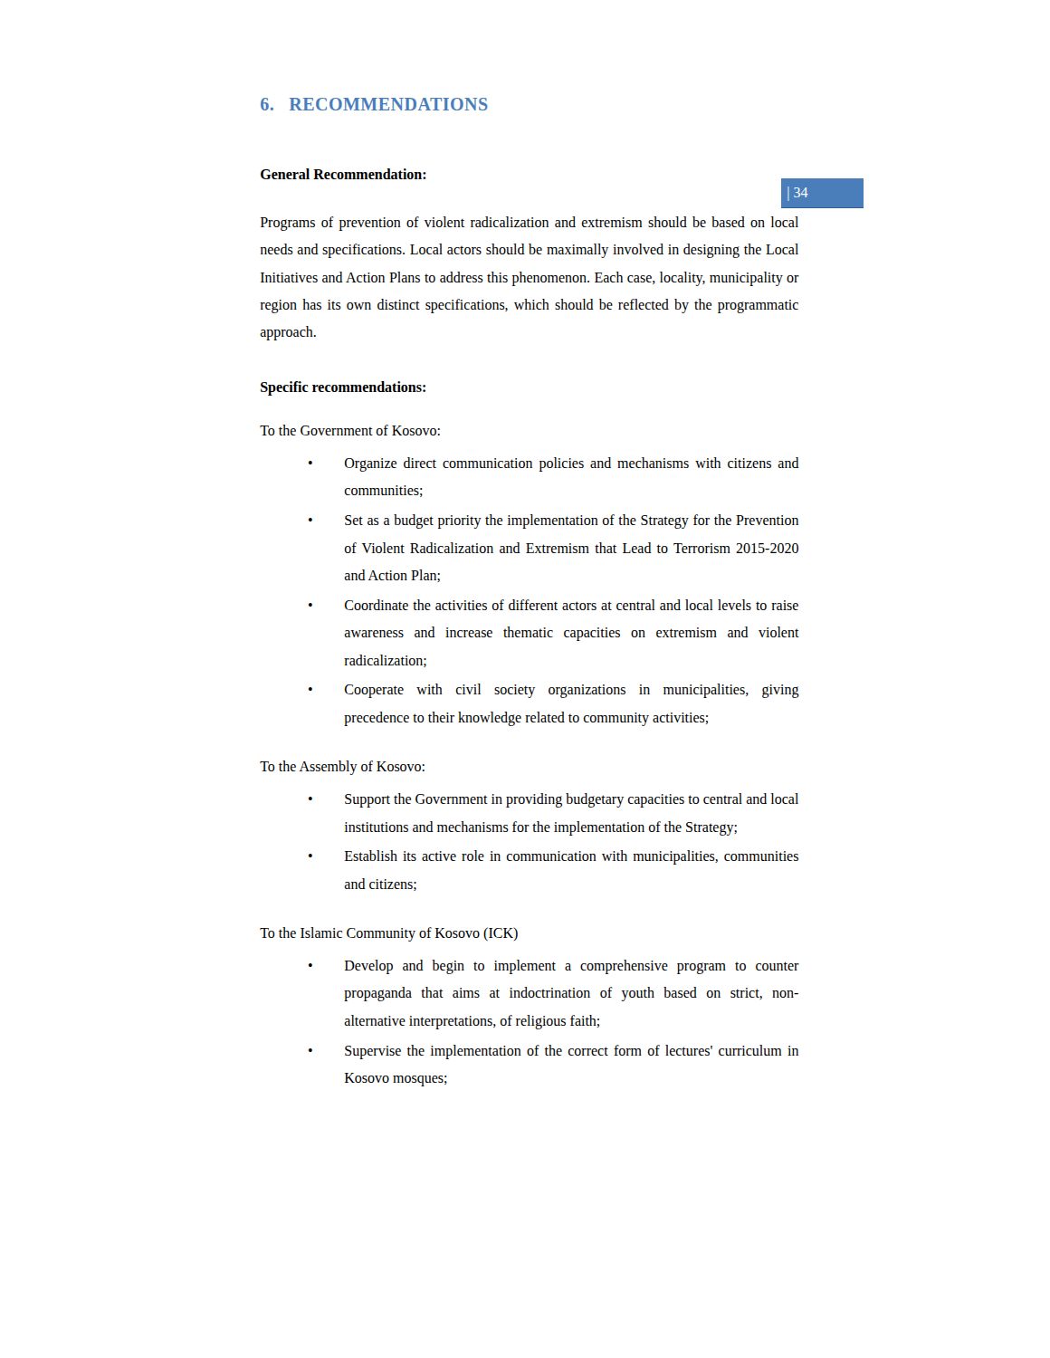34
6. RECOMMENDATIONS
General Recommendation:
Programs of prevention of violent radicalization and extremism should be based on local needs and specifications. Local actors should be maximally involved in designing the Local Initiatives and Action Plans to address this phenomenon. Each case, locality, municipality or region has its own distinct specifications, which should be reflected by the programmatic approach.
Specific recommendations:
To the Government of Kosovo:
Organize direct communication policies and mechanisms with citizens and communities;
Set as a budget priority the implementation of the Strategy for the Prevention of Violent Radicalization and Extremism that Lead to Terrorism 2015-2020 and Action Plan;
Coordinate the activities of different actors at central and local levels to raise awareness and increase thematic capacities on extremism and violent radicalization;
Cooperate with civil society organizations in municipalities, giving precedence to their knowledge related to community activities;
To the Assembly of Kosovo:
Support the Government in providing budgetary capacities to central and local institutions and mechanisms for the implementation of the Strategy;
Establish its active role in communication with municipalities, communities and citizens;
To the Islamic Community of Kosovo (ICK)
Develop and begin to implement a comprehensive program to counter propaganda that aims at indoctrination of youth based on strict, non-alternative interpretations, of religious faith;
Supervise the implementation of the correct form of lectures' curriculum in Kosovo mosques;